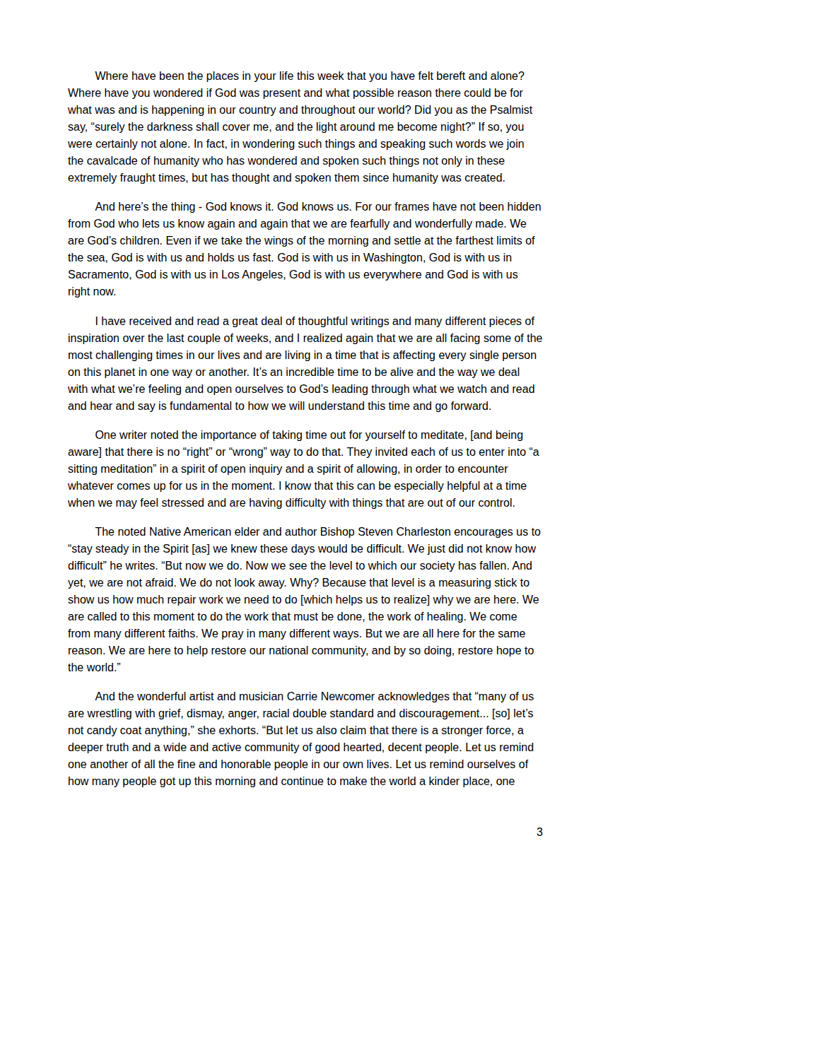Where have been the places in your life this week that you have felt bereft and alone? Where have you wondered if God was present and what possible reason there could be for what was and is happening in our country and throughout our world? Did you as the Psalmist say, “surely the darkness shall cover me, and the light around me become night?” If so, you were certainly not alone. In fact, in wondering such things and speaking such words we join the cavalcade of humanity who has wondered and spoken such things not only in these extremely fraught times, but has thought and spoken them since humanity was created.
And here’s the thing - God knows it. God knows us. For our frames have not been hidden from God who lets us know again and again that we are fearfully and wonderfully made. We are God’s children. Even if we take the wings of the morning and settle at the farthest limits of the sea, God is with us and holds us fast. God is with us in Washington, God is with us in Sacramento, God is with us in Los Angeles, God is with us everywhere and God is with us right now.
I have received and read a great deal of thoughtful writings and many different pieces of inspiration over the last couple of weeks, and I realized again that we are all facing some of the most challenging times in our lives and are living in a time that is affecting every single person on this planet in one way or another. It’s an incredible time to be alive and the way we deal with what we’re feeling and open ourselves to God’s leading through what we watch and read and hear and say is fundamental to how we will understand this time and go forward.
One writer noted the importance of taking time out for yourself to meditate, [and being aware] that there is no “right” or “wrong” way to do that. They invited each of us to enter into “a sitting meditation” in a spirit of open inquiry and a spirit of allowing, in order to encounter whatever comes up for us in the moment. I know that this can be especially helpful at a time when we may feel stressed and are having difficulty with things that are out of our control.
The noted Native American elder and author Bishop Steven Charleston encourages us to “stay steady in the Spirit [as] we knew these days would be difficult. We just did not know how difficult” he writes. “But now we do. Now we see the level to which our society has fallen. And yet, we are not afraid. We do not look away. Why? Because that level is a measuring stick to show us how much repair work we need to do [which helps us to realize] why we are here. We are called to this moment to do the work that must be done, the work of healing. We come from many different faiths. We pray in many different ways. But we are all here for the same reason. We are here to help restore our national community, and by so doing, restore hope to the world.”
And the wonderful artist and musician Carrie Newcomer acknowledges that “many of us are wrestling with grief, dismay, anger, racial double standard and discouragement... [so] let’s not candy coat anything,” she exhorts. “But let us also claim that there is a stronger force, a deeper truth and a wide and active community of good hearted, decent people. Let us remind one another of all the fine and honorable people in our own lives. Let us remind ourselves of how many people got up this morning and continue to make the world a kinder place, one
3